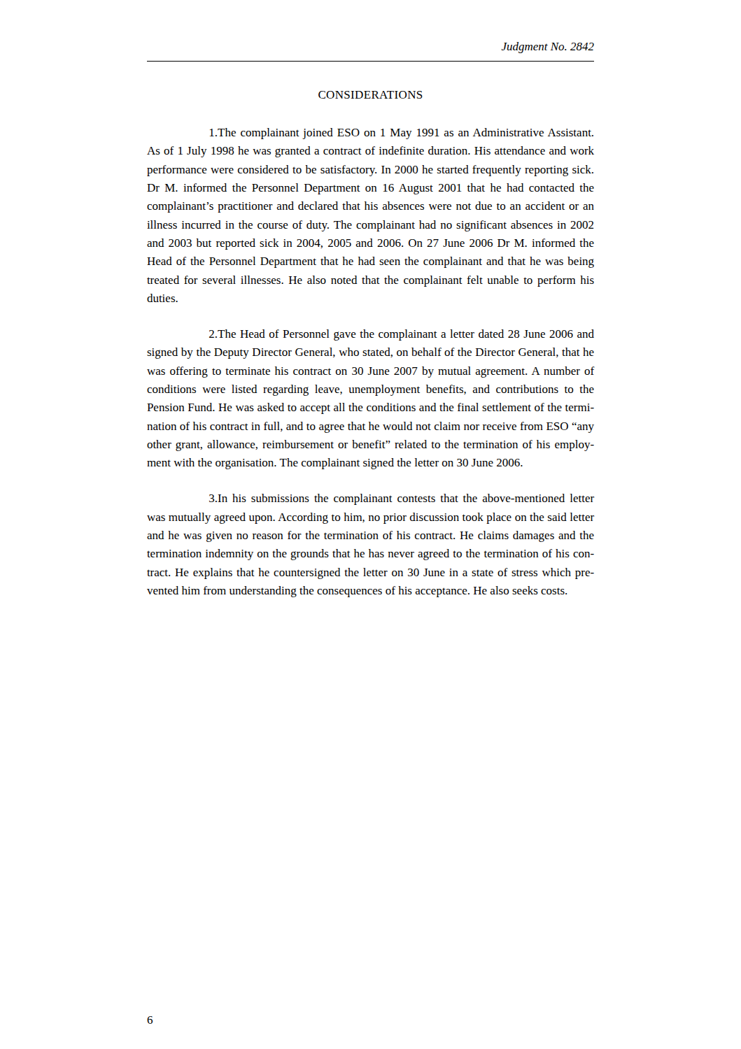Judgment No. 2842
CONSIDERATIONS
1. The complainant joined ESO on 1 May 1991 as an Administrative Assistant. As of 1 July 1998 he was granted a contract of indefinite duration. His attendance and work performance were considered to be satisfactory. In 2000 he started frequently reporting sick. Dr M. informed the Personnel Department on 16 August 2001 that he had contacted the complainant’s practitioner and declared that his absences were not due to an accident or an illness incurred in the course of duty. The complainant had no significant absences in 2002 and 2003 but reported sick in 2004, 2005 and 2006. On 27 June 2006 Dr M. informed the Head of the Personnel Department that he had seen the complainant and that he was being treated for several illnesses. He also noted that the complainant felt unable to perform his duties.
2. The Head of Personnel gave the complainant a letter dated 28 June 2006 and signed by the Deputy Director General, who stated, on behalf of the Director General, that he was offering to terminate his contract on 30 June 2007 by mutual agreement. A number of conditions were listed regarding leave, unemployment benefits, and contributions to the Pension Fund. He was asked to accept all the conditions and the final settlement of the termination of his contract in full, and to agree that he would not claim nor receive from ESO “any other grant, allowance, reimbursement or benefit” related to the termination of his employment with the organisation. The complainant signed the letter on 30 June 2006.
3. In his submissions the complainant contests that the above-mentioned letter was mutually agreed upon. According to him, no prior discussion took place on the said letter and he was given no reason for the termination of his contract. He claims damages and the termination indemnity on the grounds that he has never agreed to the termination of his contract. He explains that he countersigned the letter on 30 June in a state of stress which prevented him from understanding the consequences of his acceptance. He also seeks costs.
6